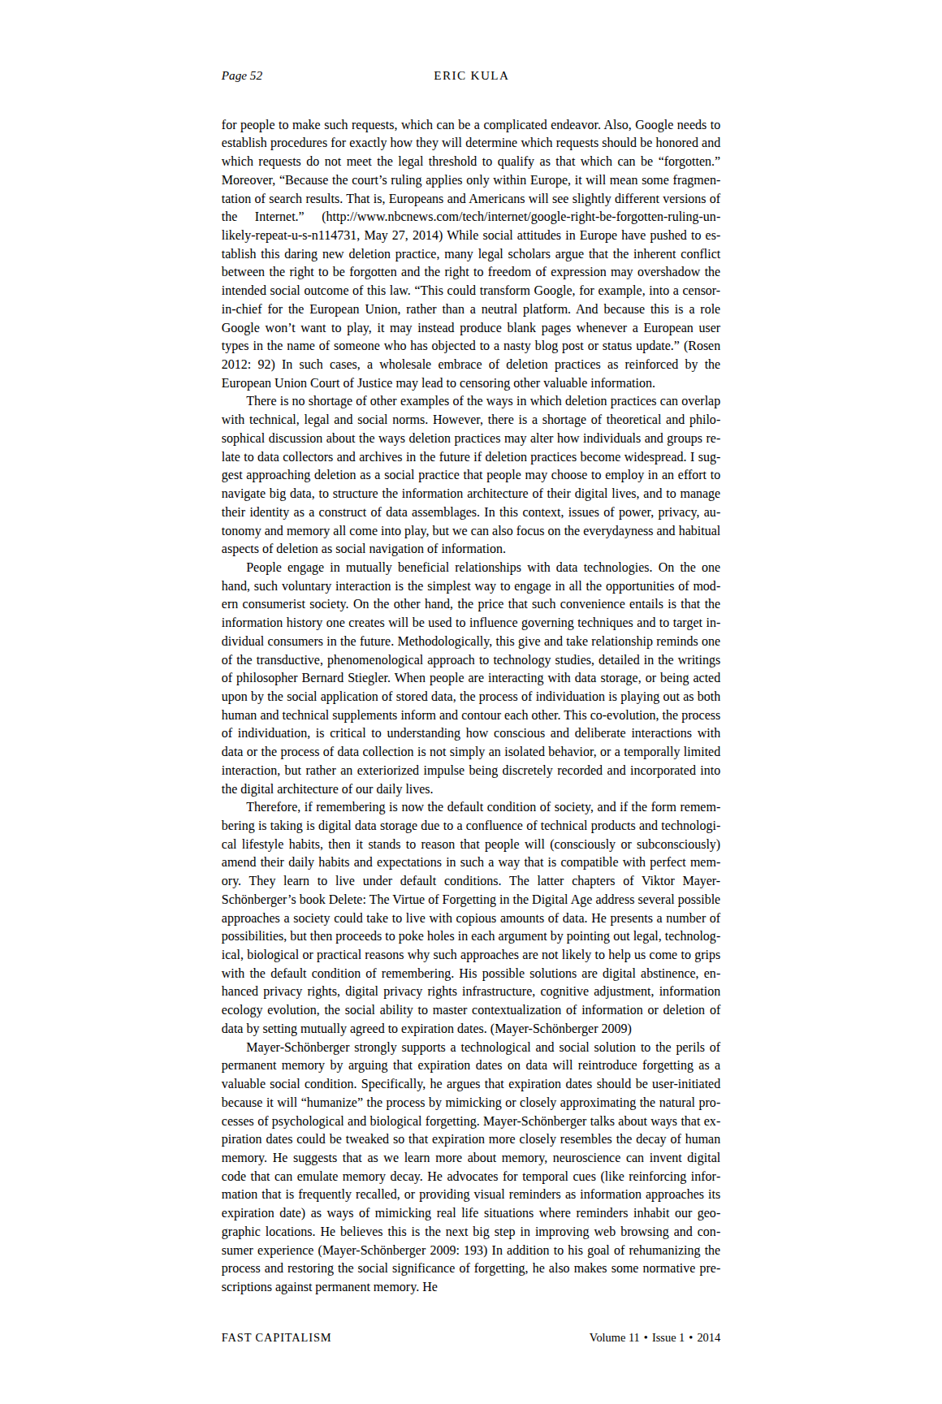Page 52 Eric Kula
for people to make such requests, which can be a complicated endeavor. Also, Google needs to establish procedures for exactly how they will determine which requests should be honored and which requests do not meet the legal threshold to qualify as that which can be “forgotten.” Moreover, “Because the court’s ruling applies only within Europe, it will mean some fragmentation of search results. That is, Europeans and Americans will see slightly different versions of the Internet.” (http://www.nbcnews.com/tech/internet/google-right-be-forgotten-ruling-unlikely-repeat-u-s-n114731, May 27, 2014) While social attitudes in Europe have pushed to establish this daring new deletion practice, many legal scholars argue that the inherent conflict between the right to be forgotten and the right to freedom of expression may overshadow the intended social outcome of this law. “This could transform Google, for example, into a censor-in-chief for the European Union, rather than a neutral platform. And because this is a role Google won’t want to play, it may instead produce blank pages whenever a European user types in the name of someone who has objected to a nasty blog post or status update.” (Rosen 2012: 92) In such cases, a wholesale embrace of deletion practices as reinforced by the European Union Court of Justice may lead to censoring other valuable information.
There is no shortage of other examples of the ways in which deletion practices can overlap with technical, legal and social norms. However, there is a shortage of theoretical and philosophical discussion about the ways deletion practices may alter how individuals and groups relate to data collectors and archives in the future if deletion practices become widespread. I suggest approaching deletion as a social practice that people may choose to employ in an effort to navigate big data, to structure the information architecture of their digital lives, and to manage their identity as a construct of data assemblages. In this context, issues of power, privacy, autonomy and memory all come into play, but we can also focus on the everydayness and habitual aspects of deletion as social navigation of information.
People engage in mutually beneficial relationships with data technologies. On the one hand, such voluntary interaction is the simplest way to engage in all the opportunities of modern consumerist society. On the other hand, the price that such convenience entails is that the information history one creates will be used to influence governing techniques and to target individual consumers in the future. Methodologically, this give and take relationship reminds one of the transductive, phenomenological approach to technology studies, detailed in the writings of philosopher Bernard Stiegler. When people are interacting with data storage, or being acted upon by the social application of stored data, the process of individuation is playing out as both human and technical supplements inform and contour each other. This co-evolution, the process of individuation, is critical to understanding how conscious and deliberate interactions with data or the process of data collection is not simply an isolated behavior, or a temporally limited interaction, but rather an exteriorized impulse being discretely recorded and incorporated into the digital architecture of our daily lives.
Therefore, if remembering is now the default condition of society, and if the form remembering is taking is digital data storage due to a confluence of technical products and technological lifestyle habits, then it stands to reason that people will (consciously or subconsciously) amend their daily habits and expectations in such a way that is compatible with perfect memory. They learn to live under default conditions. The latter chapters of Viktor Mayer-Schönberger’s book Delete: The Virtue of Forgetting in the Digital Age address several possible approaches a society could take to live with copious amounts of data. He presents a number of possibilities, but then proceeds to poke holes in each argument by pointing out legal, technological, biological or practical reasons why such approaches are not likely to help us come to grips with the default condition of remembering. His possible solutions are digital abstinence, enhanced privacy rights, digital privacy rights infrastructure, cognitive adjustment, information ecology evolution, the social ability to master contextualization of information or deletion of data by setting mutually agreed to expiration dates. (Mayer-Schönberger 2009)
Mayer-Schönberger strongly supports a technological and social solution to the perils of permanent memory by arguing that expiration dates on data will reintroduce forgetting as a valuable social condition. Specifically, he argues that expiration dates should be user-initiated because it will “humanize” the process by mimicking or closely approximating the natural processes of psychological and biological forgetting. Mayer-Schönberger talks about ways that expiration dates could be tweaked so that expiration more closely resembles the decay of human memory. He suggests that as we learn more about memory, neuroscience can invent digital code that can emulate memory decay. He advocates for temporal cues (like reinforcing information that is frequently recalled, or providing visual reminders as information approaches its expiration date) as ways of mimicking real life situations where reminders inhabit our geographic locations. He believes this is the next big step in improving web browsing and consumer experience (Mayer-Schönberger 2009: 193) In addition to his goal of rehumanizing the process and restoring the social significance of forgetting, he also makes some normative prescriptions against permanent memory. He
Fast Capitalism Volume 11•Issue 1•2014